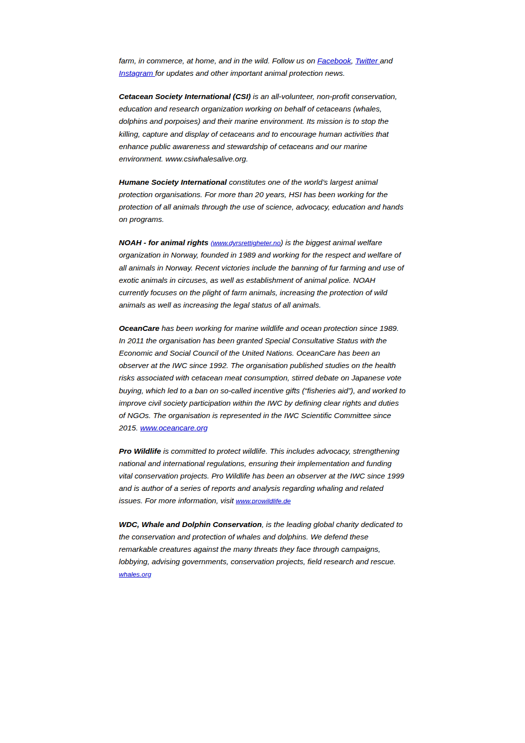farm, in commerce, at home, and in the wild. Follow us on Facebook, Twitter and Instagram for updates and other important animal protection news.
Cetacean Society International (CSI) is an all-volunteer, non-profit conservation, education and research organization working on behalf of cetaceans (whales, dolphins and porpoises) and their marine environment. Its mission is to stop the killing, capture and display of cetaceans and to encourage human activities that enhance public awareness and stewardship of cetaceans and our marine environment. www.csiwhalesalive.org.
Humane Society International constitutes one of the world’s largest animal protection organisations. For more than 20 years, HSI has been working for the protection of all animals through the use of science, advocacy, education and hands on programs.
NOAH - for animal rights (www.dyrsrettigheter.no) is the biggest animal welfare organization in Norway, founded in 1989 and working for the respect and welfare of all animals in Norway. Recent victories include the banning of fur farming and use of exotic animals in circuses, as well as establishment of animal police. NOAH currently focuses on the plight of farm animals, increasing the protection of wild animals as well as increasing the legal status of all animals.
OceanCare has been working for marine wildlife and ocean protection since 1989. In 2011 the organisation has been granted Special Consultative Status with the Economic and Social Council of the United Nations. OceanCare has been an observer at the IWC since 1992. The organisation published studies on the health risks associated with cetacean meat consumption, stirred debate on Japanese vote buying, which led to a ban on so-called incentive gifts (“fisheries aid”), and worked to improve civil society participation within the IWC by defining clear rights and duties of NGOs. The organisation is represented in the IWC Scientific Committee since 2015. www.oceancare.org
Pro Wildlife is committed to protect wildlife. This includes advocacy, strengthening national and international regulations, ensuring their implementation and funding vital conservation projects. Pro Wildlife has been an observer at the IWC since 1999 and is author of a series of reports and analysis regarding whaling and related issues. For more information, visit www.prowildlife.de
WDC, Whale and Dolphin Conservation, is the leading global charity dedicated to the conservation and protection of whales and dolphins. We defend these remarkable creatures against the many threats they face through campaigns, lobbying, advising governments, conservation projects, field research and rescue. whales.org